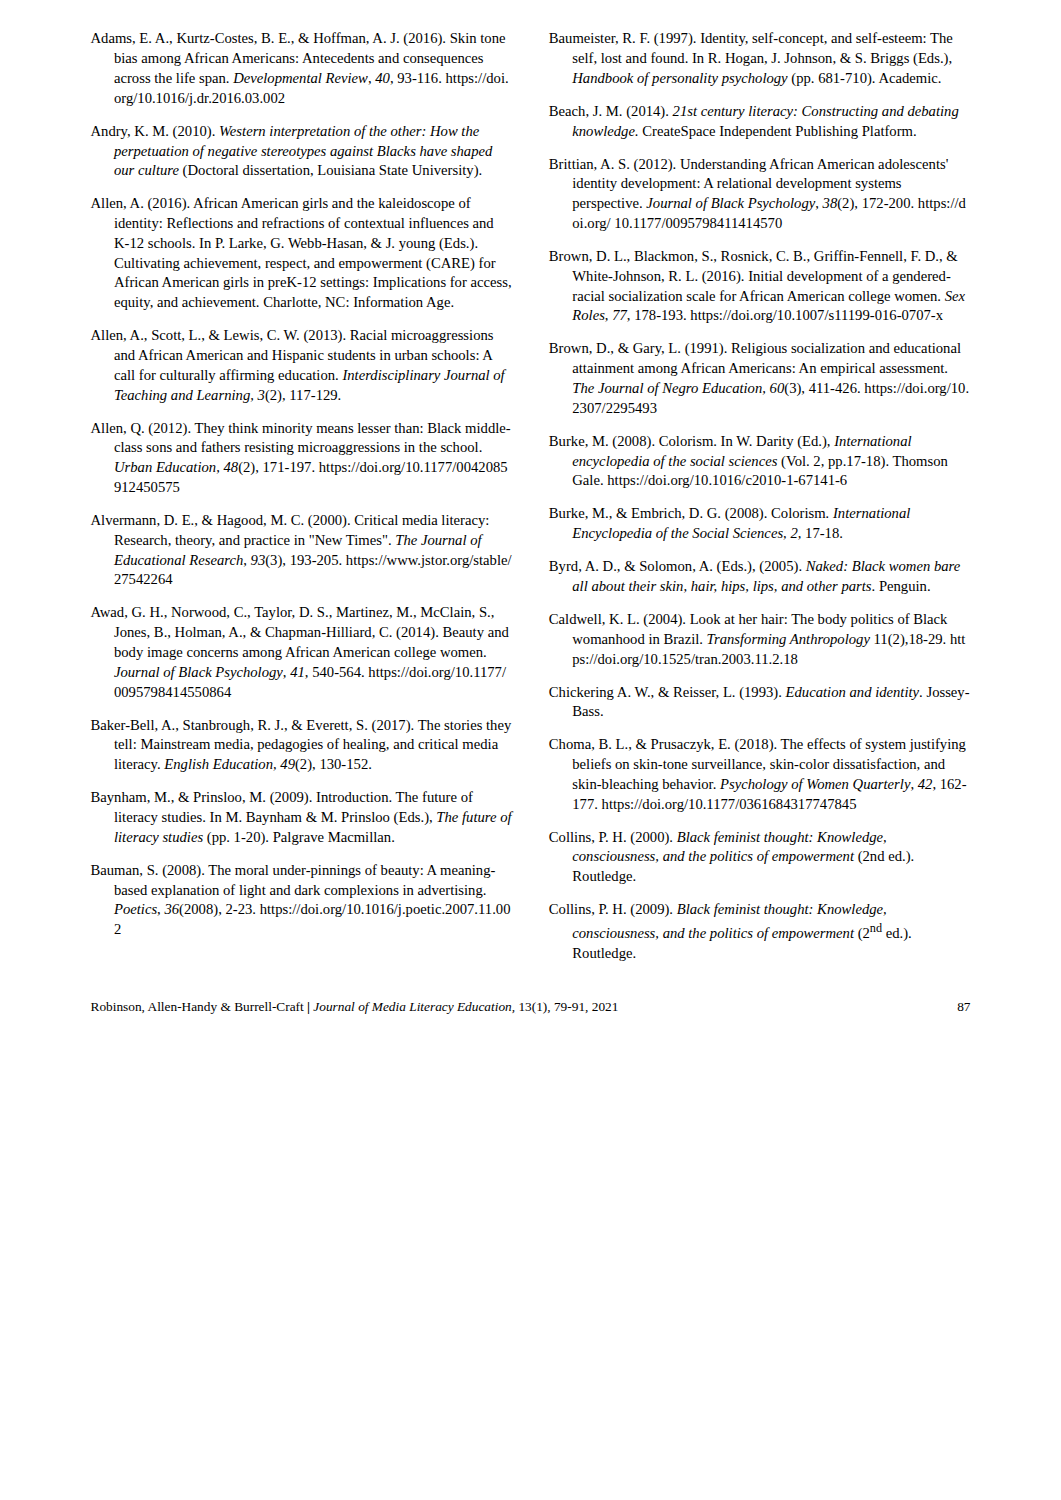Adams, E. A., Kurtz-Costes, B. E., & Hoffman, A. J. (2016). Skin tone bias among African Americans: Antecedents and consequences across the life span. Developmental Review, 40, 93-116. https://doi.org/10.1016/j.dr.2016.03.002
Andry, K. M. (2010). Western interpretation of the other: How the perpetuation of negative stereotypes against Blacks have shaped our culture (Doctoral dissertation, Louisiana State University).
Allen, A. (2016). African American girls and the kaleidoscope of identity: Reflections and refractions of contextual influences and K-12 schools. In P. Larke, G. Webb-Hasan, & J. young (Eds.). Cultivating achievement, respect, and empowerment (CARE) for African American girls in preK-12 settings: Implications for access, equity, and achievement. Charlotte, NC: Information Age.
Allen, A., Scott, L., & Lewis, C. W. (2013). Racial microaggressions and African American and Hispanic students in urban schools: A call for culturally affirming education. Interdisciplinary Journal of Teaching and Learning, 3(2), 117-129.
Allen, Q. (2012). They think minority means lesser than: Black middle-class sons and fathers resisting microaggressions in the school. Urban Education, 48(2), 171-197. https://doi.org/10.1177/0042085912450575
Alvermann, D. E., & Hagood, M. C. (2000). Critical media literacy: Research, theory, and practice in "New Times". The Journal of Educational Research, 93(3), 193-205. https://www.jstor.org/stable/27542264
Awad, G. H., Norwood, C., Taylor, D. S., Martinez, M., McClain, S., Jones, B., Holman, A., & Chapman-Hilliard, C. (2014). Beauty and body image concerns among African American college women. Journal of Black Psychology, 41, 540-564. https://doi.org/10.1177/0095798414550864
Baker-Bell, A., Stanbrough, R. J., & Everett, S. (2017). The stories they tell: Mainstream media, pedagogies of healing, and critical media literacy. English Education, 49(2), 130-152.
Baynham, M., & Prinsloo, M. (2009). Introduction. The future of literacy studies. In M. Baynham & M. Prinsloo (Eds.), The future of literacy studies (pp. 1-20). Palgrave Macmillan.
Bauman, S. (2008). The moral under-pinnings of beauty: A meaning-based explanation of light and dark complexions in advertising. Poetics, 36(2008), 2-23. https://doi.org/10.1016/j.poetic.2007.11.002
Baumeister, R. F. (1997). Identity, self-concept, and self-esteem: The self, lost and found. In R. Hogan, J. Johnson, & S. Briggs (Eds.), Handbook of personality psychology (pp. 681-710). Academic.
Beach, J. M. (2014). 21st century literacy: Constructing and debating knowledge. CreateSpace Independent Publishing Platform.
Brittian, A. S. (2012). Understanding African American adolescents' identity development: A relational development systems perspective. Journal of Black Psychology, 38(2), 172-200. https://doi.org/ 10.1177/0095798411414570
Brown, D. L., Blackmon, S., Rosnick, C. B., Griffin-Fennell, F. D., & White-Johnson, R. L. (2016). Initial development of a gendered-racial socialization scale for African American college women. Sex Roles, 77, 178-193. https://doi.org/10.1007/s11199-016-0707-x
Brown, D., & Gary, L. (1991). Religious socialization and educational attainment among African Americans: An empirical assessment. The Journal of Negro Education, 60(3), 411-426. https://doi.org/10.2307/2295493
Burke, M. (2008). Colorism. In W. Darity (Ed.), International encyclopedia of the social sciences (Vol. 2, pp.17-18). Thomson Gale. https://doi.org/10.1016/c2010-1-67141-6
Burke, M., & Embrich, D. G. (2008). Colorism. International Encyclopedia of the Social Sciences, 2, 17-18.
Byrd, A. D., & Solomon, A. (Eds.), (2005). Naked: Black women bare all about their skin, hair, hips, lips, and other parts. Penguin.
Caldwell, K. L. (2004). Look at her hair: The body politics of Black womanhood in Brazil. Transforming Anthropology 11(2),18-29. https://doi.org/10.1525/tran.2003.11.2.18
Chickering A. W., & Reisser, L. (1993). Education and identity. Jossey-Bass.
Choma, B. L., & Prusaczyk, E. (2018). The effects of system justifying beliefs on skin-tone surveillance, skin-color dissatisfaction, and skin-bleaching behavior. Psychology of Women Quarterly, 42, 162-177. https://doi.org/10.1177/0361684317747845
Collins, P. H. (2000). Black feminist thought: Knowledge, consciousness, and the politics of empowerment (2nd ed.). Routledge.
Collins, P. H. (2009). Black feminist thought: Knowledge, consciousness, and the politics of empowerment (2nd ed.). Routledge.
Robinson, Allen-Handy & Burrell-Craft | Journal of Media Literacy Education, 13(1), 79-91, 2021 87